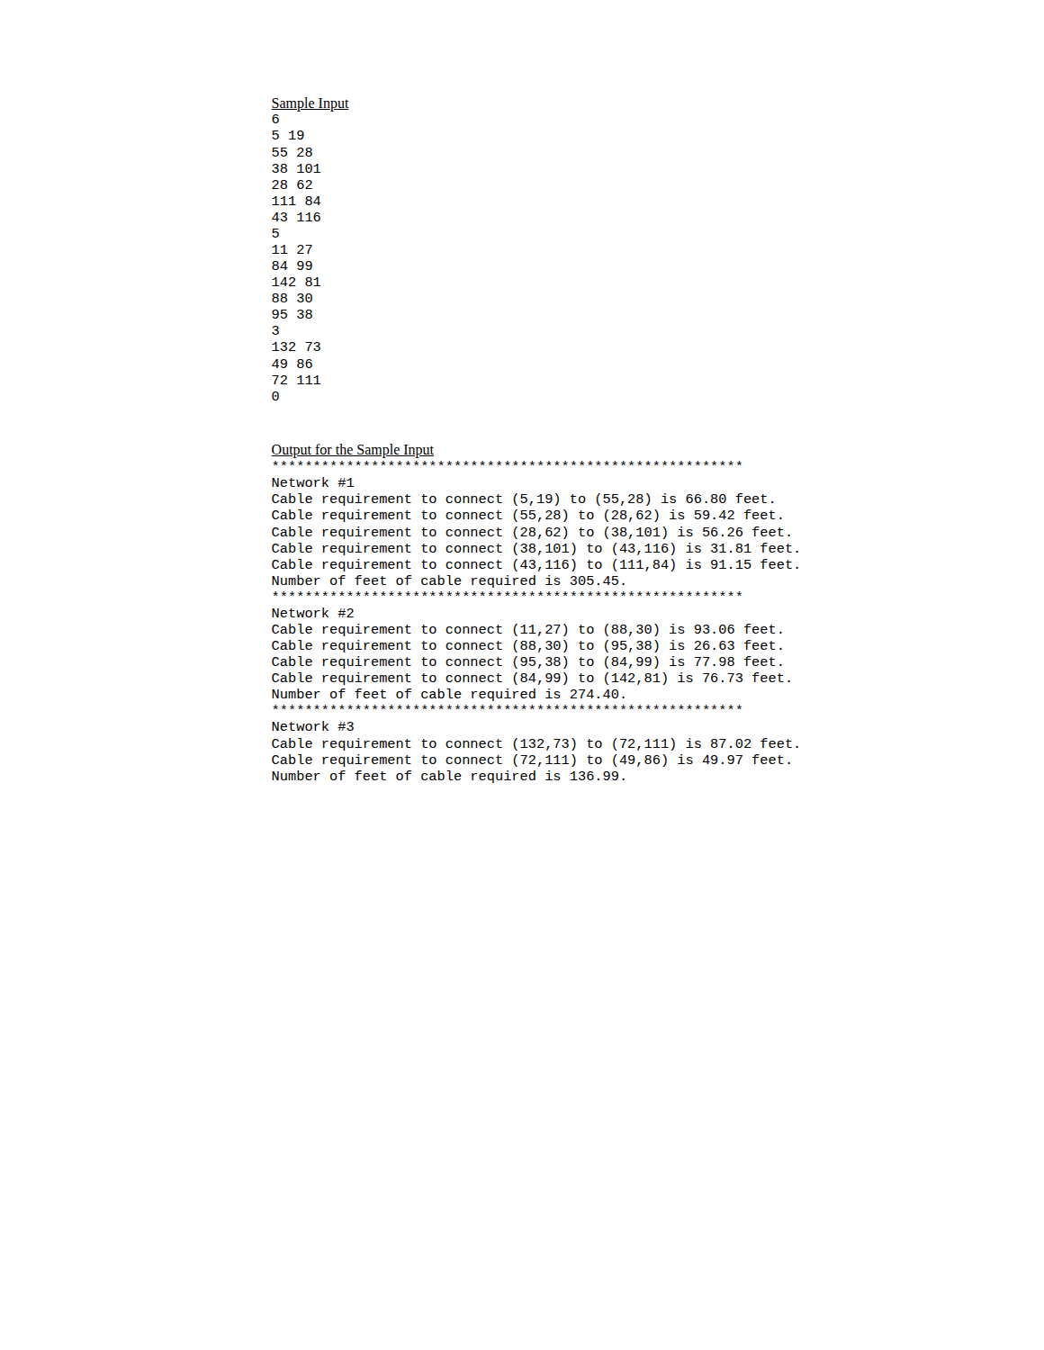Sample Input
6
5 19
55 28
38 101
28 62
111 84
43 116
5
11 27
84 99
142 81
88 30
95 38
3
132 73
49 86
72 111
0
Output for the Sample Input
*********************************************************
Network #1
Cable requirement to connect (5,19) to (55,28) is 66.80 feet.
Cable requirement to connect (55,28) to (28,62) is 59.42 feet.
Cable requirement to connect (28,62) to (38,101) is 56.26 feet.
Cable requirement to connect (38,101) to (43,116) is 31.81 feet.
Cable requirement to connect (43,116) to (111,84) is 91.15 feet.
Number of feet of cable required is 305.45.
*********************************************************
Network #2
Cable requirement to connect (11,27) to (88,30) is 93.06 feet.
Cable requirement to connect (88,30) to (95,38) is 26.63 feet.
Cable requirement to connect (95,38) to (84,99) is 77.98 feet.
Cable requirement to connect (84,99) to (142,81) is 76.73 feet.
Number of feet of cable required is 274.40.
*********************************************************
Network #3
Cable requirement to connect (132,73) to (72,111) is 87.02 feet.
Cable requirement to connect (72,111) to (49,86) is 49.97 feet.
Number of feet of cable required is 136.99.